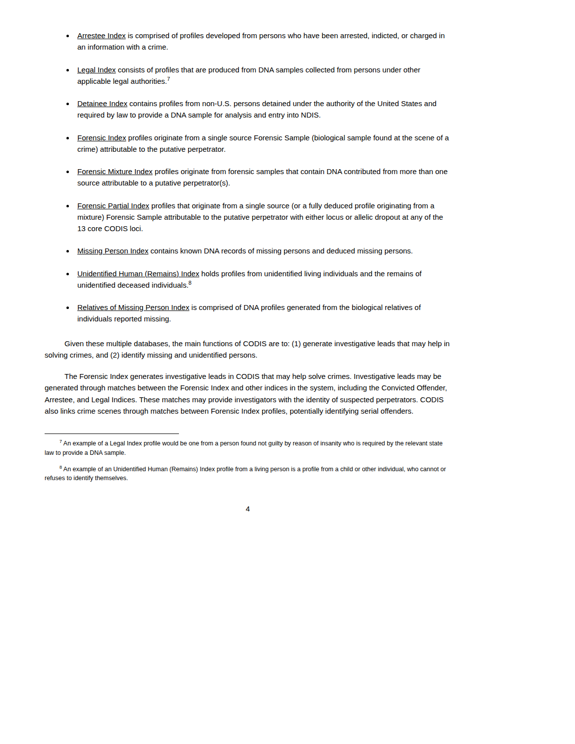Arrestee Index is comprised of profiles developed from persons who have been arrested, indicted, or charged in an information with a crime.
Legal Index consists of profiles that are produced from DNA samples collected from persons under other applicable legal authorities.7
Detainee Index contains profiles from non-U.S. persons detained under the authority of the United States and required by law to provide a DNA sample for analysis and entry into NDIS.
Forensic Index profiles originate from a single source Forensic Sample (biological sample found at the scene of a crime) attributable to the putative perpetrator.
Forensic Mixture Index profiles originate from forensic samples that contain DNA contributed from more than one source attributable to a putative perpetrator(s).
Forensic Partial Index profiles that originate from a single source (or a fully deduced profile originating from a mixture) Forensic Sample attributable to the putative perpetrator with either locus or allelic dropout at any of the 13 core CODIS loci.
Missing Person Index contains known DNA records of missing persons and deduced missing persons.
Unidentified Human (Remains) Index holds profiles from unidentified living individuals and the remains of unidentified deceased individuals.8
Relatives of Missing Person Index is comprised of DNA profiles generated from the biological relatives of individuals reported missing.
Given these multiple databases, the main functions of CODIS are to: (1) generate investigative leads that may help in solving crimes, and (2) identify missing and unidentified persons.
The Forensic Index generates investigative leads in CODIS that may help solve crimes. Investigative leads may be generated through matches between the Forensic Index and other indices in the system, including the Convicted Offender, Arrestee, and Legal Indices. These matches may provide investigators with the identity of suspected perpetrators. CODIS also links crime scenes through matches between Forensic Index profiles, potentially identifying serial offenders.
7 An example of a Legal Index profile would be one from a person found not guilty by reason of insanity who is required by the relevant state law to provide a DNA sample.
8 An example of an Unidentified Human (Remains) Index profile from a living person is a profile from a child or other individual, who cannot or refuses to identify themselves.
4